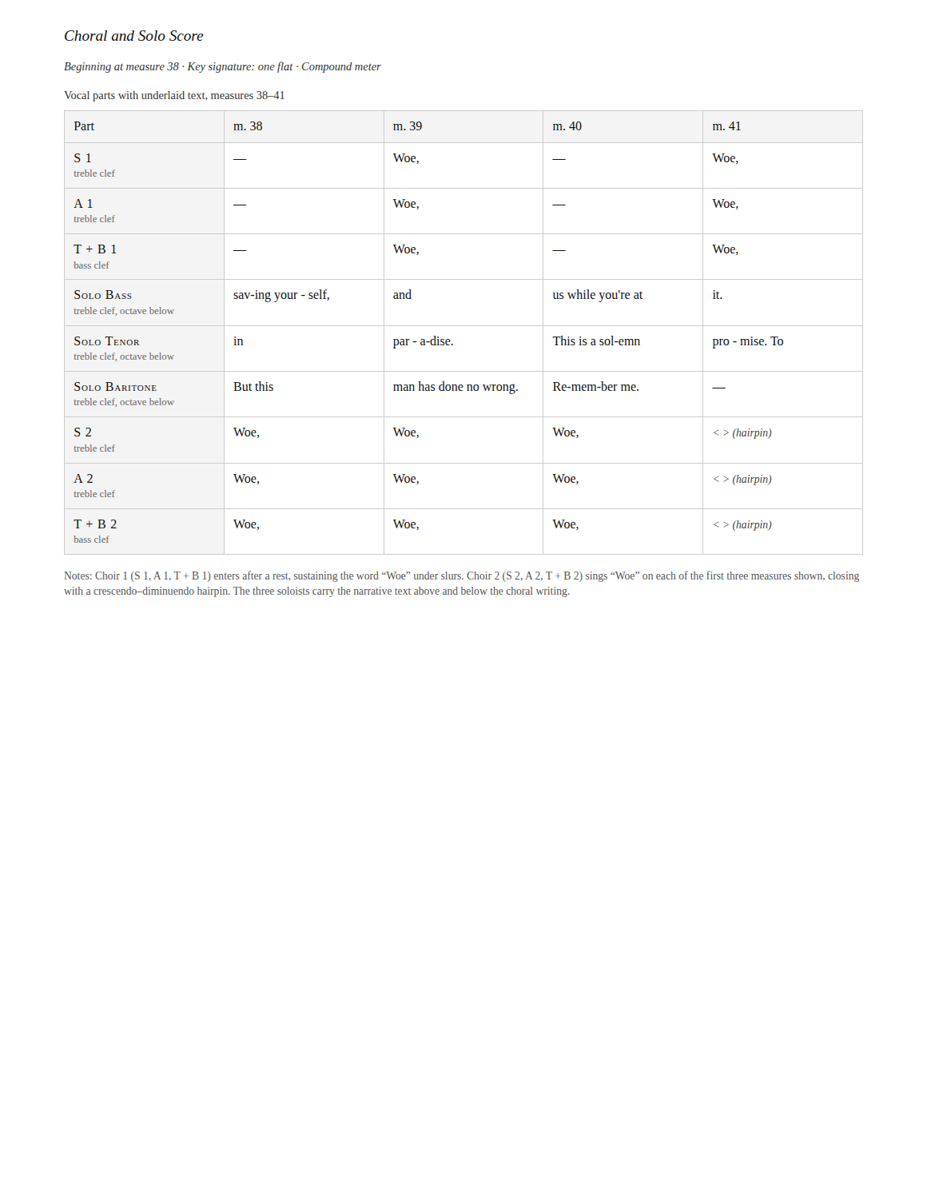Choral and Solo Score
Beginning at measure 38 · Key signature: one flat · Compound meter
Vocal parts with underlaid text, measures 38–41
| Part | m. 38 | m. 39 | m. 40 | m. 41 |
| --- | --- | --- | --- | --- |
| S 1 treble clef | — | Woe, | — | Woe, |
| A 1 treble clef | — | Woe, | — | Woe, |
| T + B 1 bass clef | — | Woe, | — | Woe, |
| Solo Bass treble clef, octave below | sav‑ing your ‑ self, | and | us while you're at | it. |
| Solo Tenor treble clef, octave below | in | par ‑ a‑dise. | This is a sol‑emn | pro ‑ mise. To |
| Solo Baritone treble clef, octave below | But this | man has done no wrong. | Re‑mem‑ber me. | — |
| S 2 treble clef | Woe, | Woe, | Woe, | < > (hairpin) |
| A 2 treble clef | Woe, | Woe, | Woe, | < > (hairpin) |
| T + B 2 bass clef | Woe, | Woe, | Woe, | < > (hairpin) |
Notes: Choir 1 (S 1, A 1, T + B 1) enters after a rest, sustaining the word “Woe” under slurs. Choir 2 (S 2, A 2, T + B 2) sings “Woe” on each of the first three measures shown, closing with a crescendo–diminuendo hairpin. The three soloists carry the narrative text above and below the choral writing.